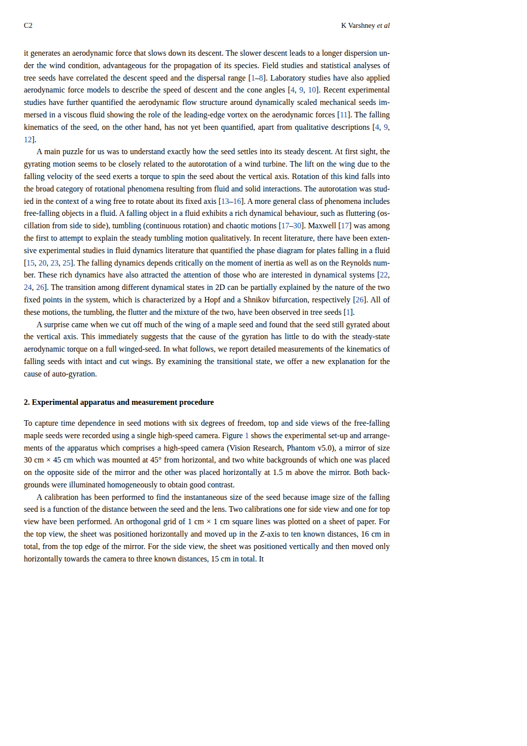C2 K Varshney et al
it generates an aerodynamic force that slows down its descent. The slower descent leads to a longer dispersion under the wind condition, advantageous for the propagation of its species. Field studies and statistical analyses of tree seeds have correlated the descent speed and the dispersal range [1–8]. Laboratory studies have also applied aerodynamic force models to describe the speed of descent and the cone angles [4, 9, 10]. Recent experimental studies have further quantified the aerodynamic flow structure around dynamically scaled mechanical seeds immersed in a viscous fluid showing the role of the leading-edge vortex on the aerodynamic forces [11]. The falling kinematics of the seed, on the other hand, has not yet been quantified, apart from qualitative descriptions [4, 9, 12].
A main puzzle for us was to understand exactly how the seed settles into its steady descent. At first sight, the gyrating motion seems to be closely related to the autorotation of a wind turbine. The lift on the wing due to the falling velocity of the seed exerts a torque to spin the seed about the vertical axis. Rotation of this kind falls into the broad category of rotational phenomena resulting from fluid and solid interactions. The autorotation was studied in the context of a wing free to rotate about its fixed axis [13–16]. A more general class of phenomena includes free-falling objects in a fluid. A falling object in a fluid exhibits a rich dynamical behaviour, such as fluttering (oscillation from side to side), tumbling (continuous rotation) and chaotic motions [17–30]. Maxwell [17] was among the first to attempt to explain the steady tumbling motion qualitatively. In recent literature, there have been extensive experimental studies in fluid dynamics literature that quantified the phase diagram for plates falling in a fluid [15, 20, 23, 25]. The falling dynamics depends critically on the moment of inertia as well as on the Reynolds number. These rich dynamics have also attracted the attention of those who are interested in dynamical systems [22, 24, 26]. The transition among different dynamical states in 2D can be partially explained by the nature of the two fixed points in the system, which is characterized by a Hopf and a Shnikov bifurcation, respectively [26]. All of these motions, the tumbling, the flutter and the mixture of the two, have been observed in tree seeds [1].
A surprise came when we cut off much of the wing of a maple seed and found that the seed still gyrated about the vertical axis. This immediately suggests that the cause of the gyration has little to do with the steady-state aerodynamic torque on a full winged-seed. In what follows, we report detailed measurements of the kinematics of falling seeds with intact and cut wings. By examining the transitional state, we offer a new explanation for the cause of auto-gyration.
2. Experimental apparatus and measurement procedure
To capture time dependence in seed motions with six degrees of freedom, top and side views of the free-falling maple seeds were recorded using a single high-speed camera. Figure 1 shows the experimental set-up and arrangements of the apparatus which comprises a high-speed camera (Vision Research, Phantom v5.0), a mirror of size 30 cm × 45 cm which was mounted at 45° from horizontal, and two white backgrounds of which one was placed on the opposite side of the mirror and the other was placed horizontally at 1.5 m above the mirror. Both backgrounds were illuminated homogeneously to obtain good contrast.
A calibration has been performed to find the instantaneous size of the seed because image size of the falling seed is a function of the distance between the seed and the lens. Two calibrations one for side view and one for top view have been performed. An orthogonal grid of 1 cm × 1 cm square lines was plotted on a sheet of paper. For the top view, the sheet was positioned horizontally and moved up in the Z-axis to ten known distances, 16 cm in total, from the top edge of the mirror. For the side view, the sheet was positioned vertically and then moved only horizontally towards the camera to three known distances, 15 cm in total. It